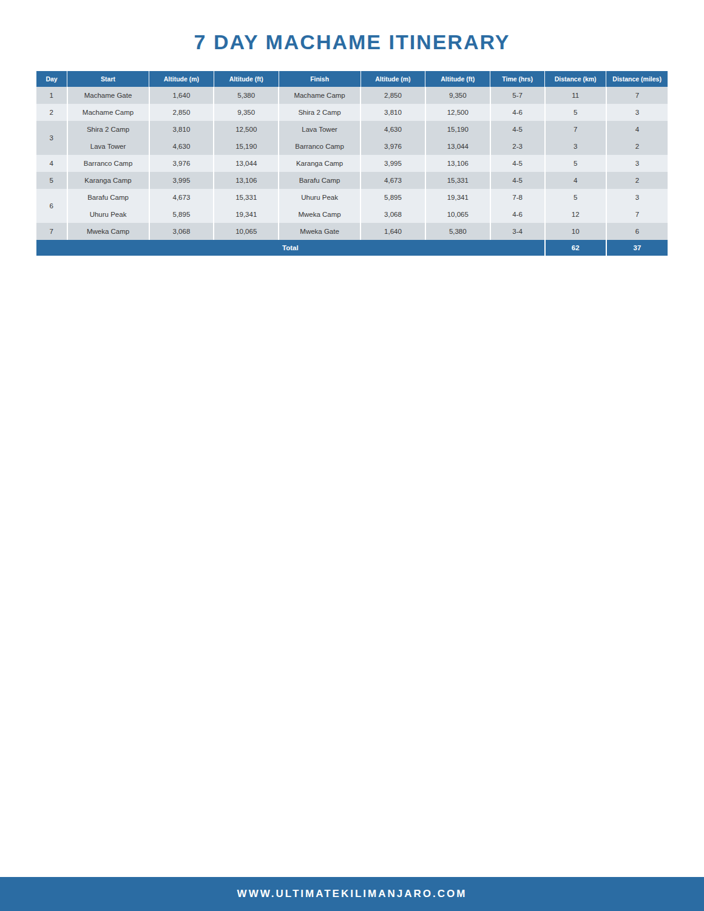7 Day Machame Itinerary
| Day | Start | Altitude (m) | Altitude (ft) | Finish | Altitude (m) | Altitude (ft) | Time (hrs) | Distance (km) | Distance (miles) |
| --- | --- | --- | --- | --- | --- | --- | --- | --- | --- |
| 1 | Machame Gate | 1,640 | 5,380 | Machame Camp | 2,850 | 9,350 | 5-7 | 11 | 7 |
| 2 | Machame Camp | 2,850 | 9,350 | Shira 2 Camp | 3,810 | 12,500 | 4-6 | 5 | 3 |
| 3 | Shira 2 Camp | 3,810 | 12,500 | Lava Tower | 4,630 | 15,190 | 4-5 | 7 | 4 |
| Lava Tower | 4,630 | 15,190 | Barranco Camp | 3,976 | 13,044 | 2-3 | 3 | 2 |
| 4 | Barranco Camp | 3,976 | 13,044 | Karanga Camp | 3,995 | 13,106 | 4-5 | 5 | 3 |
| 5 | Karanga Camp | 3,995 | 13,106 | Barafu Camp | 4,673 | 15,331 | 4-5 | 4 | 2 |
| 6 | Barafu Camp | 4,673 | 15,331 | Uhuru Peak | 5,895 | 19,341 | 7-8 | 5 | 3 |
| Uhuru Peak | 5,895 | 19,341 | Mweka Camp | 3,068 | 10,065 | 4-6 | 12 | 7 |
| 7 | Mweka Camp | 3,068 | 10,065 | Mweka Gate | 1,640 | 5,380 | 3-4 | 10 | 6 |
| Total | 62 | 37 |
WWW.ULTIMATEKILIMANJARO.COM